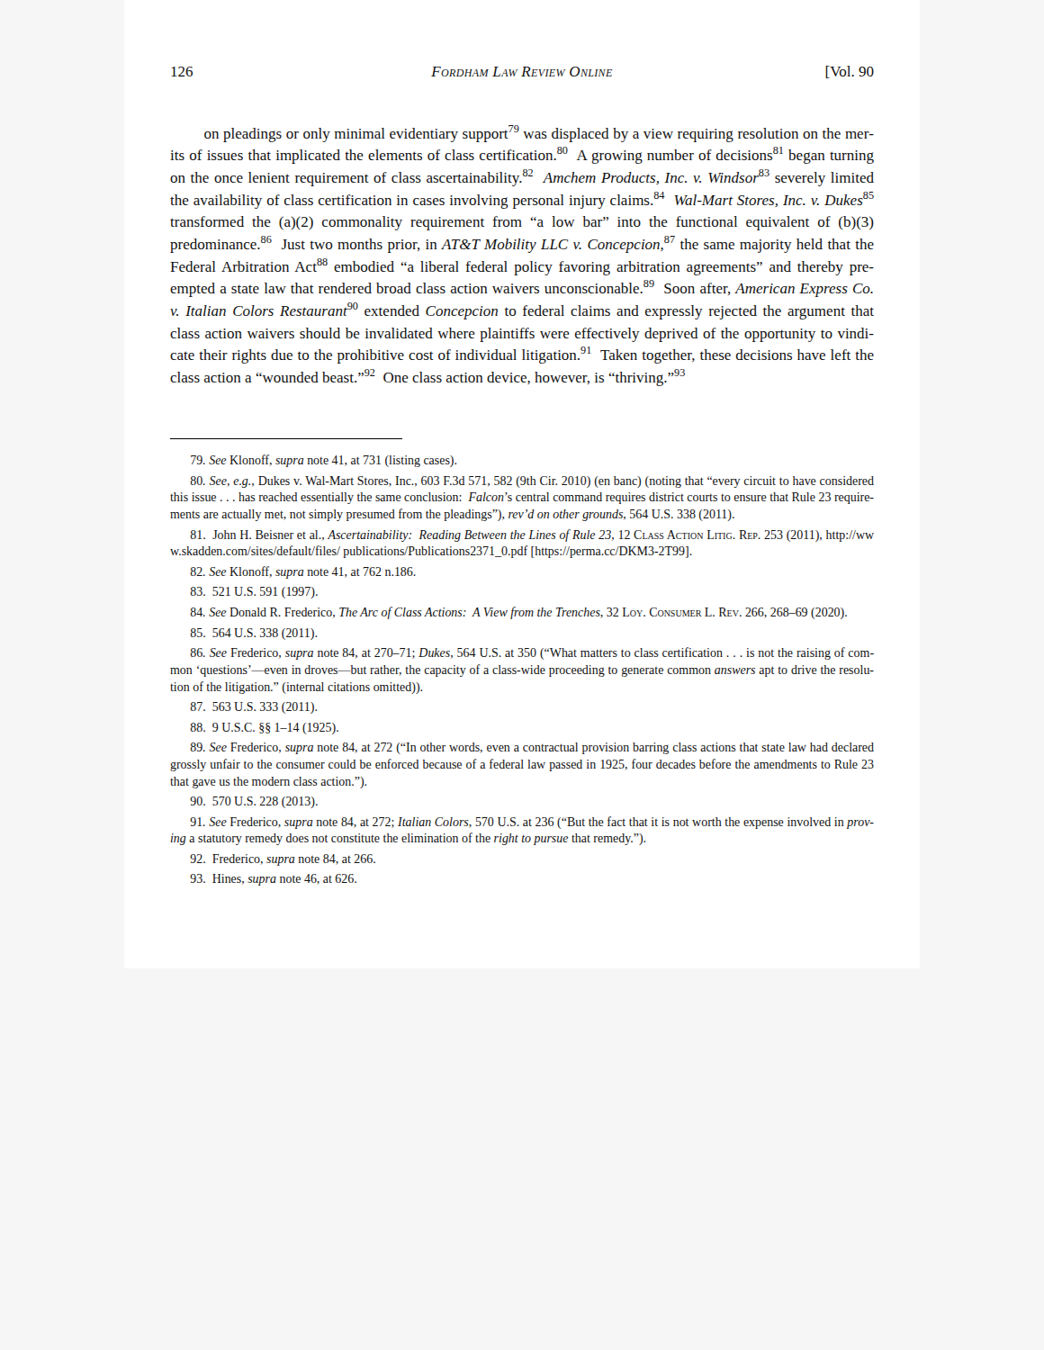126 Fordham Law Review Online [Vol. 90
on pleadings or only minimal evidentiary support79 was displaced by a view requiring resolution on the merits of issues that implicated the elements of class certification.80 A growing number of decisions81 began turning on the once lenient requirement of class ascertainability.82 Amchem Products, Inc. v. Windsor83 severely limited the availability of class certification in cases involving personal injury claims.84 Wal-Mart Stores, Inc. v. Dukes85 transformed the (a)(2) commonality requirement from “a low bar” into the functional equivalent of (b)(3) predominance.86 Just two months prior, in AT&T Mobility LLC v. Concepcion,87 the same majority held that the Federal Arbitration Act88 embodied “a liberal federal policy favoring arbitration agreements” and thereby preempted a state law that rendered broad class action waivers unconscionable.89 Soon after, American Express Co. v. Italian Colors Restaurant90 extended Concepcion to federal claims and expressly rejected the argument that class action waivers should be invalidated where plaintiffs were effectively deprived of the opportunity to vindicate their rights due to the prohibitive cost of individual litigation.91 Taken together, these decisions have left the class action a “wounded beast.”92 One class action device, however, is “thriving.”93
79. See Klonoff, supra note 41, at 731 (listing cases).
80. See, e.g., Dukes v. Wal-Mart Stores, Inc., 603 F.3d 571, 582 (9th Cir. 2010) (en banc) (noting that “every circuit to have considered this issue . . . has reached essentially the same conclusion: Falcon’s central command requires district courts to ensure that Rule 23 requirements are actually met, not simply presumed from the pleadings”), rev’d on other grounds, 564 U.S. 338 (2011).
81. John H. Beisner et al., Ascertainability: Reading Between the Lines of Rule 23, 12 Class Action Litig. Rep. 253 (2011), http://www.skadden.com/sites/default/files/ publications/Publications2371_0.pdf [https://perma.cc/DKM3-2T99].
82. See Klonoff, supra note 41, at 762 n.186.
83. 521 U.S. 591 (1997).
84. See Donald R. Frederico, The Arc of Class Actions: A View from the Trenches, 32 Loy. Consumer L. Rev. 266, 268–69 (2020).
85. 564 U.S. 338 (2011).
86. See Frederico, supra note 84, at 270–71; Dukes, 564 U.S. at 350 (“What matters to class certification . . . is not the raising of common ‘questions’—even in droves—but rather, the capacity of a class-wide proceeding to generate common answers apt to drive the resolution of the litigation.” (internal citations omitted)).
87. 563 U.S. 333 (2011).
88. 9 U.S.C. §§ 1–14 (1925).
89. See Frederico, supra note 84, at 272 (“In other words, even a contractual provision barring class actions that state law had declared grossly unfair to the consumer could be enforced because of a federal law passed in 1925, four decades before the amendments to Rule 23 that gave us the modern class action.”).
90. 570 U.S. 228 (2013).
91. See Frederico, supra note 84, at 272; Italian Colors, 570 U.S. at 236 (“But the fact that it is not worth the expense involved in proving a statutory remedy does not constitute the elimination of the right to pursue that remedy.”).
92. Frederico, supra note 84, at 266.
93. Hines, supra note 46, at 626.